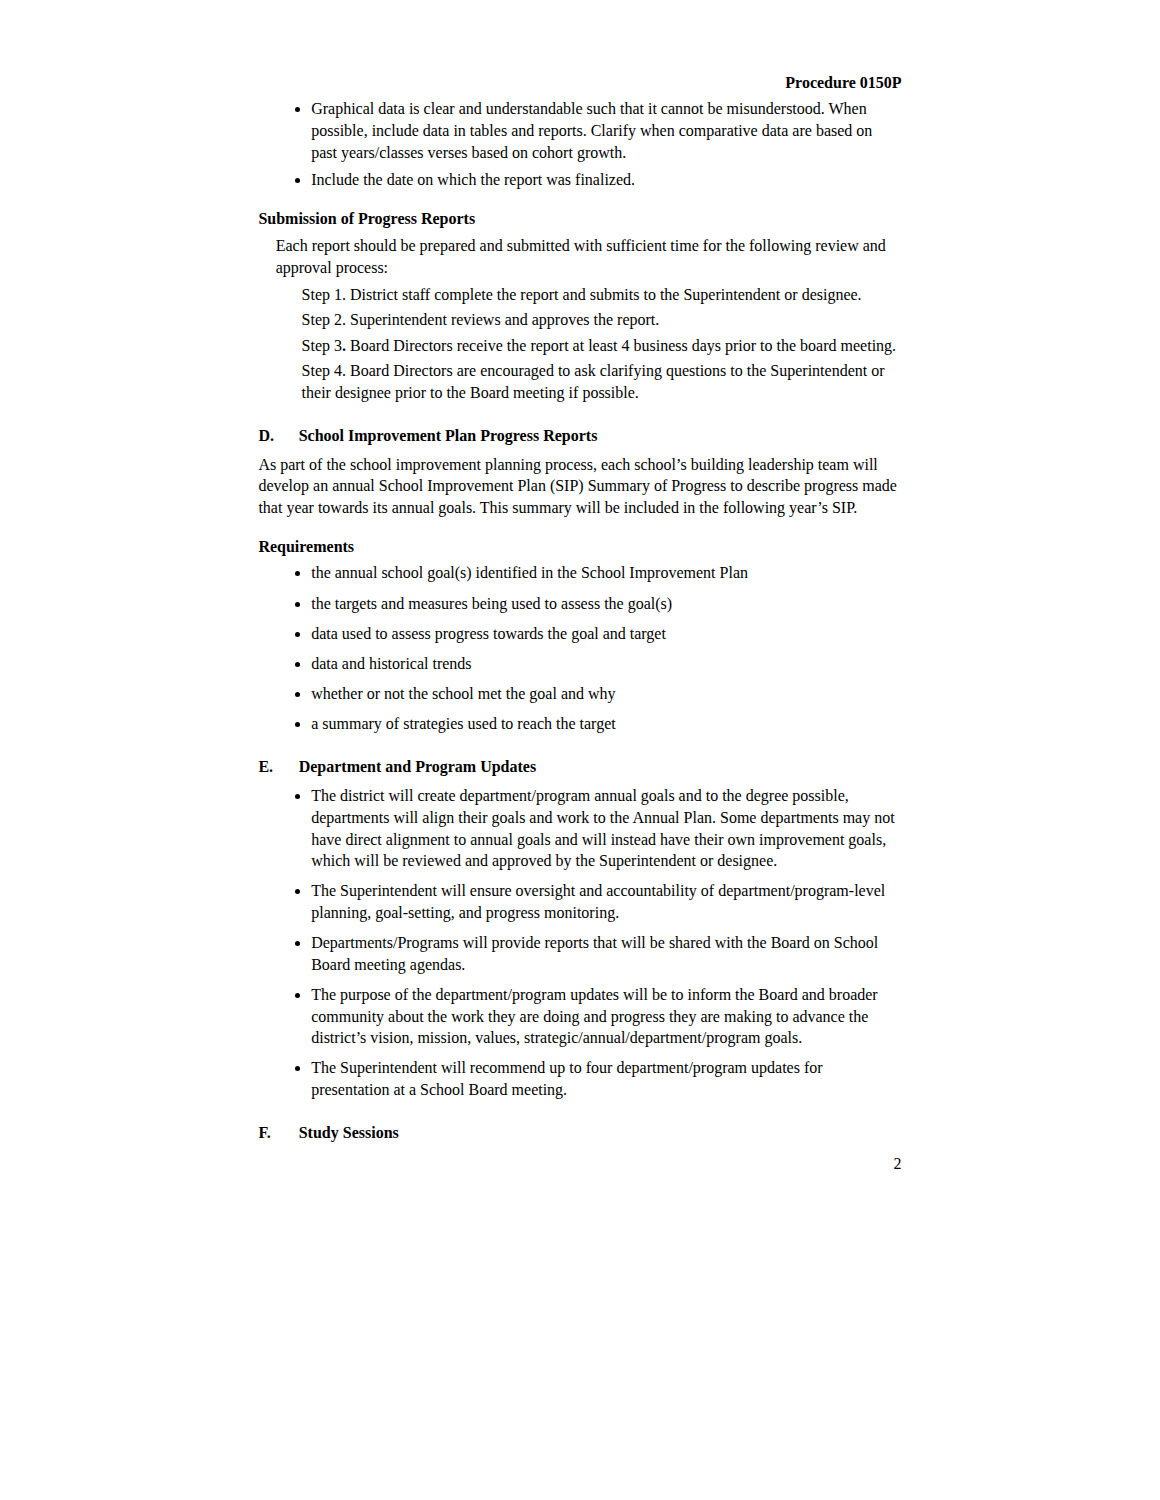Procedure 0150P
Graphical data is clear and understandable such that it cannot be misunderstood. When possible, include data in tables and reports. Clarify when comparative data are based on past years/classes verses based on cohort growth.
Include the date on which the report was finalized.
Submission of Progress Reports
Each report should be prepared and submitted with sufficient time for the following review and approval process:
Step 1. District staff complete the report and submits to the Superintendent or designee.
Step 2. Superintendent reviews and approves the report.
Step 3. Board Directors receive the report at least 4 business days prior to the board meeting.
Step 4. Board Directors are encouraged to ask clarifying questions to the Superintendent or their designee prior to the Board meeting if possible.
D. School Improvement Plan Progress Reports
As part of the school improvement planning process, each school’s building leadership team will develop an annual School Improvement Plan (SIP) Summary of Progress to describe progress made that year towards its annual goals. This summary will be included in the following year’s SIP.
Requirements
the annual school goal(s) identified in the School Improvement Plan
the targets and measures being used to assess the goal(s)
data used to assess progress towards the goal and target
data and historical trends
whether or not the school met the goal and why
a summary of strategies used to reach the target
E. Department and Program Updates
The district will create department/program annual goals and to the degree possible, departments will align their goals and work to the Annual Plan. Some departments may not have direct alignment to annual goals and will instead have their own improvement goals, which will be reviewed and approved by the Superintendent or designee.
The Superintendent will ensure oversight and accountability of department/program-level planning, goal-setting, and progress monitoring.
Departments/Programs will provide reports that will be shared with the Board on School Board meeting agendas.
The purpose of the department/program updates will be to inform the Board and broader community about the work they are doing and progress they are making to advance the district’s vision, mission, values, strategic/annual/department/program goals.
The Superintendent will recommend up to four department/program updates for presentation at a School Board meeting.
F. Study Sessions
2